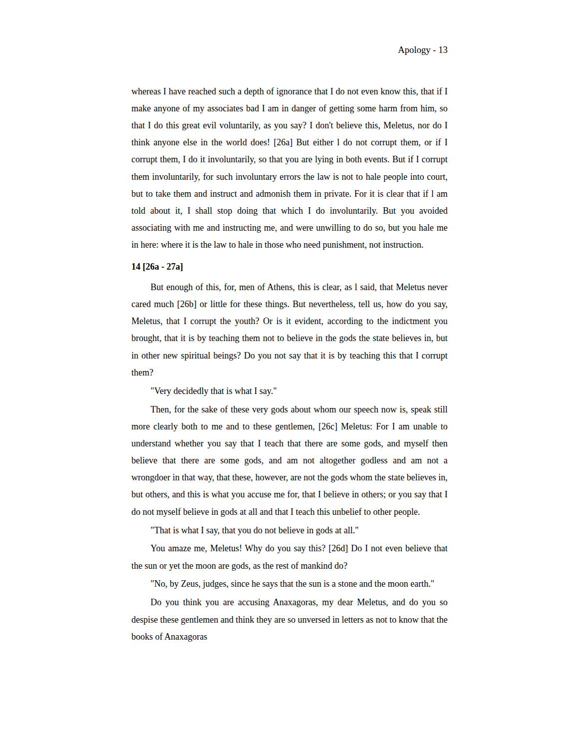Apology - 13
whereas I have reached such a depth of ignorance that I do not even know this, that if I make anyone of my associates bad I am in danger of getting some harm from him, so that I do this great evil voluntarily, as you say? I don't believe this, Meletus, nor do I think anyone else in the world does! [26a] But either l do not corrupt them, or if I corrupt them, I do it involuntarily, so that you are lying in both events. But if I corrupt them involuntarily, for such involuntary errors the law is not to hale people into court, but to take them and instruct and admonish them in private. For it is clear that if l am told about it, I shall stop doing that which I do involuntarily. But you avoided associating with me and instructing me, and were unwilling to do so, but you hale me in here: where it is the law to hale in those who need punishment, not instruction.
14 [26a - 27a]
But enough of this, for, men of Athens, this is clear, as l said, that Meletus never cared much [26b] or little for these things. But nevertheless, tell us, how do you say, Meletus, that I corrupt the youth? Or is it evident, according to the indictment you brought, that it is by teaching them not to believe in the gods the state believes in, but in other new spiritual beings? Do you not say that it is by teaching this that I corrupt them?
"Very decidedly that is what I say."
Then, for the sake of these very gods about whom our speech now is, speak still more clearly both to me and to these gentlemen, [26c] Meletus: For I am unable to understand whether you say that I teach that there are some gods, and myself then believe that there are some gods, and am not altogether godless and am not a wrongdoer in that way, that these, however, are not the gods whom the state believes in, but others, and this is what you accuse me for, that I believe in others; or you say that I do not myself believe in gods at all and that I teach this unbelief to other people.
"That is what I say, that you do not believe in gods at all."
You amaze me, Meletus! Why do you say this? [26d] Do I not even believe that the sun or yet the moon are gods, as the rest of mankind do?
"No, by Zeus, judges, since he says that the sun is a stone and the moon earth."
Do you think you are accusing Anaxagoras, my dear Meletus, and do you so despise these gentlemen and think they are so unversed in letters as not to know that the books of Anaxagoras